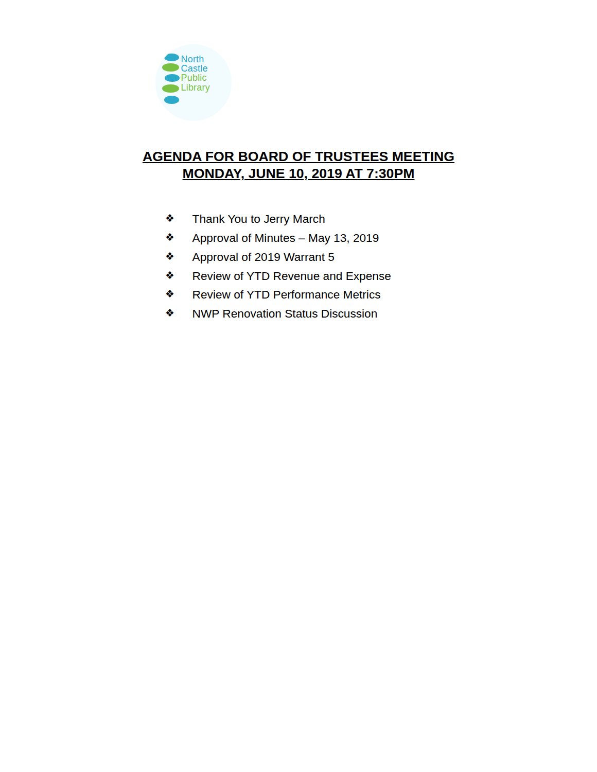North
Castle
Public
Library
AGENDA FOR BOARD OF TRUSTEES MEETING MONDAY, JUNE 10, 2019 AT 7:30PM
Thank You to Jerry March
Approval of Minutes – May 13, 2019
Approval of 2019 Warrant 5
Review of YTD Revenue and Expense
Review of YTD Performance Metrics
NWP Renovation Status Discussion